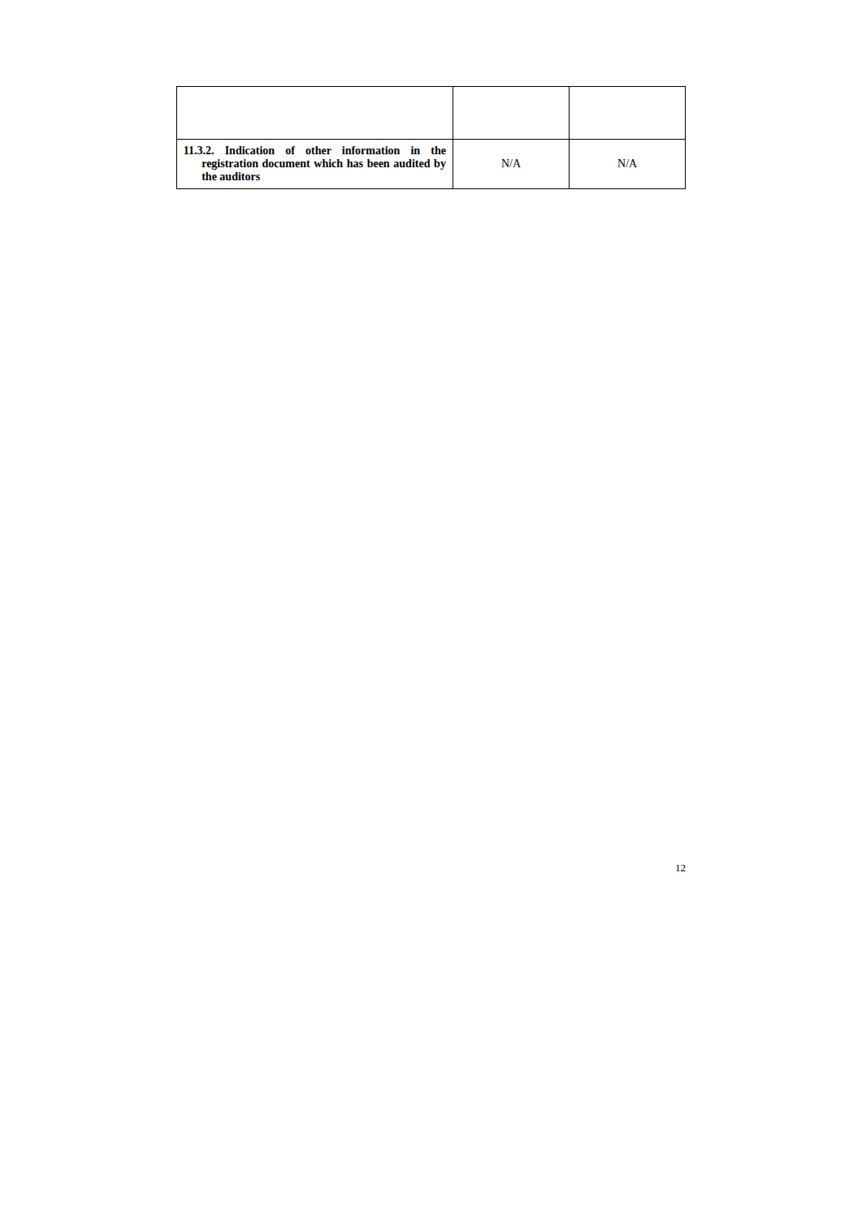| 11.3.2. Indication of other information in the registration document which has been audited by the auditors | N/A | N/A |
12